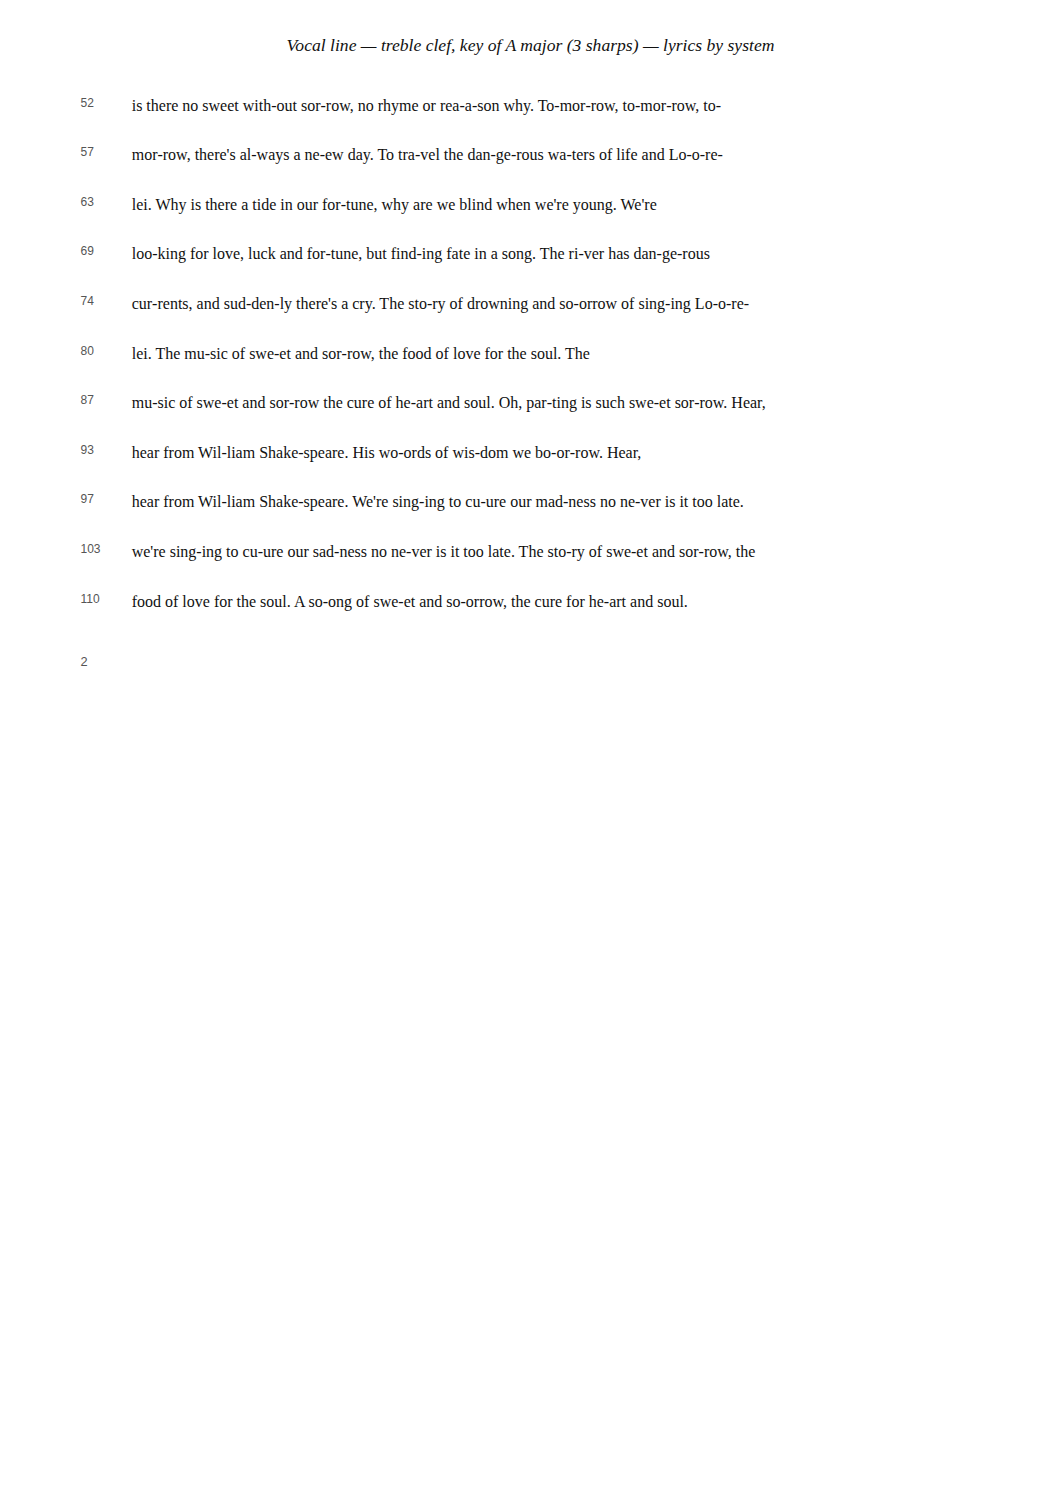Vocal line — treble clef, key of A major (3 sharps) — lyrics by system
52
is there no sweet with‑out sor‑row, no rhyme or rea‑a‑son why. To‑mor‑row, to‑mor‑row, to‑
57
mor‑row, there's al‑ways a ne‑ew day. To tra‑vel the dan‑ge‑rous wa‑ters of life and Lo‑o‑re‑
63
lei. Why is there a tide in our for‑tune, why are we blind when we're young. We're
69
loo‑king for love, luck and for‑tune, but find‑ing fate in a song. The ri‑ver has dan‑ge‑rous
74
cur‑rents, and sud‑den‑ly there's a cry. The sto‑ry of drowning and so‑orrow of sing‑ing Lo‑o‑re‑
80
lei. The mu‑sic of swe‑et and sor‑row, the food of love for the soul. The
87
mu‑sic of swe‑et and sor‑row the cure of he‑art and soul. Oh, par‑ting is such swe‑et sor‑row. Hear,
93
hear from Wil‑liam Shake‑speare. His wo‑ords of wis‑dom we bo‑or‑row. Hear,
97
hear from Wil‑liam Shake‑speare. We're sing‑ing to cu‑ure our mad‑ness no ne‑ver is it too late.
103
we're sing‑ing to cu‑ure our sad‑ness no ne‑ver is it too late. The sto‑ry of swe‑et and sor‑row, the
110
food of love for the soul. A so‑ong of swe‑et and so‑orrow, the cure for he‑art and soul.
2